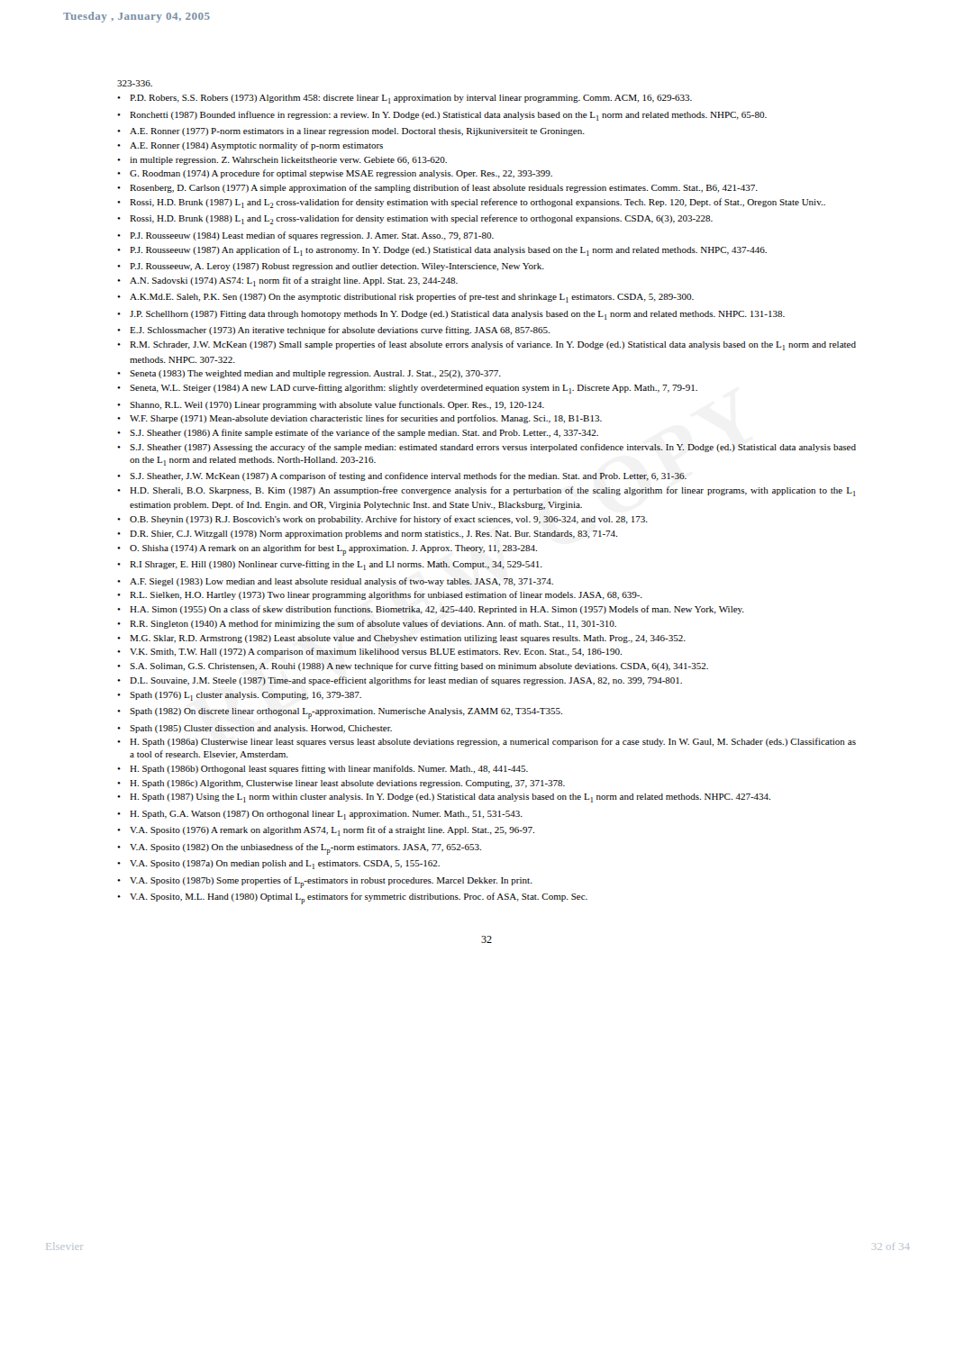Tuesday , January 04, 2005
REVIEW COPY
323-336.
P.D. Robers, S.S. Robers (1973) Algorithm 458: discrete linear L1 approximation by interval linear programming. Comm. ACM, 16, 629-633.
Ronchetti (1987) Bounded influence in regression: a review. In Y. Dodge (ed.) Statistical data analysis based on the L1 norm and related methods. NHPC, 65-80.
A.E. Ronner (1977) P-norm estimators in a linear regression model. Doctoral thesis, Rijkuniversiteit te Groningen.
A.E. Ronner (1984) Asymptotic normality of p-norm estimators
in multiple regression. Z. Wahrschein lickeitstheorie verw. Gebiete 66, 613-620.
G. Roodman (1974) A procedure for optimal stepwise MSAE regression analysis. Oper. Res., 22, 393-399.
Rosenberg, D. Carlson (1977) A simple approximation of the sampling distribution of least absolute residuals regression estimates. Comm. Stat., B6, 421-437.
Rossi, H.D. Brunk (1987) L1 and L2 cross-validation for density estimation with special reference to orthogonal expansions. Tech. Rep. 120, Dept. of Stat., Oregon State Univ..
Rossi, H.D. Brunk (1988) L1 and L2 cross-validation for density estimation with special reference to orthogonal expansions. CSDA, 6(3), 203-228.
P.J. Rousseeuw (1984) Least median of squares regression. J. Amer. Stat. Asso., 79, 871-80.
P.J. Rousseeuw (1987) An application of L1 to astronomy. In Y. Dodge (ed.) Statistical data analysis based on the L1 norm and related methods. NHPC, 437-446.
P.J. Rousseeuw, A. Leroy (1987) Robust regression and outlier detection. Wiley-Interscience, New York.
A.N. Sadovski (1974) AS74: L1 norm fit of a straight line. Appl. Stat. 23, 244-248.
A.K.Md.E. Saleh, P.K. Sen (1987) On the asymptotic distributional risk properties of pre-test and shrinkage L1 estimators. CSDA, 5, 289-300.
J.P. Schellhorn (1987) Fitting data through homotopy methods In Y. Dodge (ed.) Statistical data analysis based on the L1 norm and related methods. NHPC. 131-138.
E.J. Schlossmacher (1973) An iterative technique for absolute deviations curve fitting. JASA 68, 857-865.
R.M. Schrader, J.W. McKean (1987) Small sample properties of least absolute errors analysis of variance. In Y. Dodge (ed.) Statistical data analysis based on the L1 norm and related methods. NHPC. 307-322.
Seneta (1983) The weighted median and multiple regression. Austral. J. Stat., 25(2), 370-377.
Seneta, W.L. Steiger (1984) A new LAD curve-fitting algorithm: slightly overdetermined equation system in L1. Discrete App. Math., 7, 79-91.
Shanno, R.L. Weil (1970) Linear programming with absolute value functionals. Oper. Res., 19, 120-124.
W.F. Sharpe (1971) Mean-absolute deviation characteristic lines for securities and portfolios. Manag. Sci., 18, B1-B13.
S.J. Sheather (1986) A finite sample estimate of the variance of the sample median. Stat. and Prob. Letter., 4, 337-342.
S.J. Sheather (1987) Assessing the accuracy of the sample median: estimated standard errors versus interpolated confidence intervals. In Y. Dodge (ed.) Statistical data analysis based on the L1 norm and related methods. North-Holland. 203-216.
S.J. Sheather, J.W. McKean (1987) A comparison of testing and confidence interval methods for the median. Stat. and Prob. Letter, 6, 31-36.
H.D. Sherali, B.O. Skarpness, B. Kim (1987) An assumption-free convergence analysis for a perturbation of the scaling algorithm for linear programs, with application to the L1 estimation problem. Dept. of Ind. Engin. and OR, Virginia Polytechnic Inst. and State Univ., Blacksburg, Virginia.
O.B. Sheynin (1973) R.J. Boscovich's work on probability. Archive for history of exact sciences, vol. 9, 306-324, and vol. 28, 173.
D.R. Shier, C.J. Witzgall (1978) Norm approximation problems and norm statistics., J. Res. Nat. Bur. Standards, 83, 71-74.
O. Shisha (1974) A remark on an algorithm for best Lp approximation. J. Approx. Theory, 11, 283-284.
R.I Shrager, E. Hill (1980) Nonlinear curve-fitting in the L1 and Ll norms. Math. Comput., 34, 529-541.
A.F. Siegel (1983) Low median and least absolute residual analysis of two-way tables. JASA, 78, 371-374.
R.L. Sielken, H.O. Hartley (1973) Two linear programming algorithms for unbiased estimation of linear models. JASA, 68, 639-.
H.A. Simon (1955) On a class of skew distribution functions. Biometrika, 42, 425-440. Reprinted in H.A. Simon (1957) Models of man. New York, Wiley.
R.R. Singleton (1940) A method for minimizing the sum of absolute values of deviations. Ann. of math. Stat., 11, 301-310.
M.G. Sklar, R.D. Armstrong (1982) Least absolute value and Chebyshev estimation utilizing least squares results. Math. Prog., 24, 346-352.
V.K. Smith, T.W. Hall (1972) A comparison of maximum likelihood versus BLUE estimators. Rev. Econ. Stat., 54, 186-190.
S.A. Soliman, G.S. Christensen, A. Rouhi (1988) A new technique for curve fitting based on minimum absolute deviations. CSDA, 6(4), 341-352.
D.L. Souvaine, J.M. Steele (1987) Time-and space-efficient algorithms for least median of squares regression. JASA, 82, no. 399, 794-801.
Spath (1976) L1 cluster analysis. Computing, 16, 379-387.
Spath (1982) On discrete linear orthogonal Lp-approximation. Numerische Analysis, ZAMM 62, T354-T355.
Spath (1985) Cluster dissection and analysis. Horwod, Chichester.
H. Spath (1986a) Clusterwise linear least squares versus least absolute deviations regression, a numerical comparison for a case study. In W. Gaul, M. Schader (eds.) Classification as a tool of research. Elsevier, Amsterdam.
H. Spath (1986b) Orthogonal least squares fitting with linear manifolds. Numer. Math., 48, 441-445.
H. Spath (1986c) Algorithm, Clusterwise linear least absolute deviations regression. Computing, 37, 371-378.
H. Spath (1987) Using the L1 norm within cluster analysis. In Y. Dodge (ed.) Statistical data analysis based on the L1 norm and related methods. NHPC. 427-434.
H. Spath, G.A. Watson (1987) On orthogonal linear L1 approximation. Numer. Math., 51, 531-543.
V.A. Sposito (1976) A remark on algorithm AS74, L1 norm fit of a straight line. Appl. Stat., 25, 96-97.
V.A. Sposito (1982) On the unbiasedness of the Lp-norm estimators. JASA, 77, 652-653.
V.A. Sposito (1987a) On median polish and L1 estimators. CSDA, 5, 155-162.
V.A. Sposito (1987b) Some properties of Lp-estimators in robust procedures. Marcel Dekker. In print.
V.A. Sposito, M.L. Hand (1980) Optimal Lp estimators for symmetric distributions. Proc. of ASA, Stat. Comp. Sec.
32
Elsevier 32 of 34